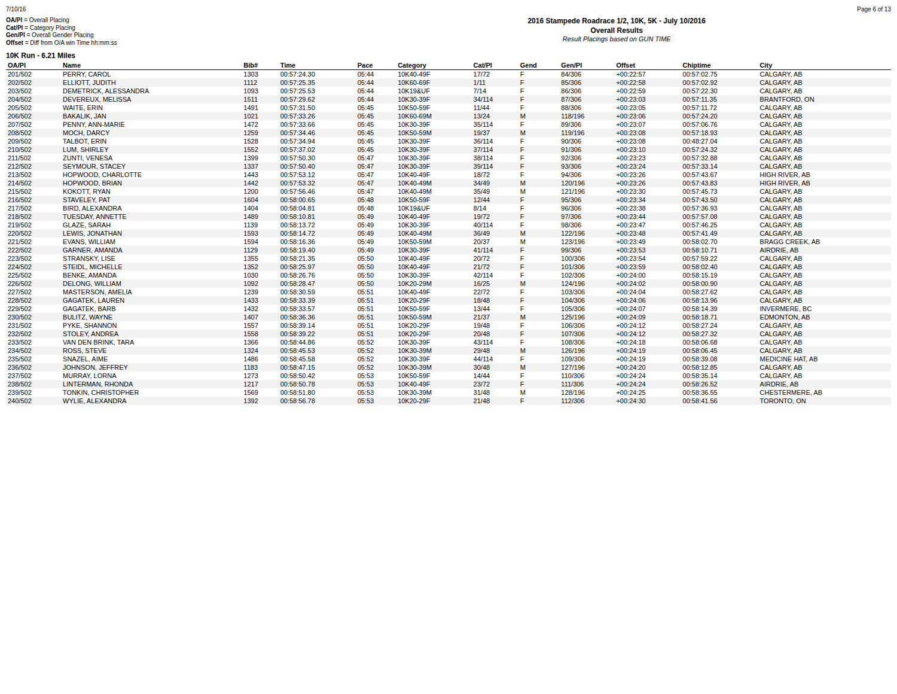7/10/16
Page 6 of 13
OA/Pl = Overall Placing
Cat/Pl = Category Placing
Gen/Pl = Overall Gender Placing
Offset = Diff from O/A win Time hh:mm:ss
2016 Stampede Roadrace 1/2, 10K, 5K - July 10/2016
Overall Results
Result Placings based on GUN TIME
10K Run - 6.21 Miles
| OA/Pl | Name | Bib# | Time | Pace | Category | Cat/Pl | Gend | Gen/Pl | Offset | Chiptime | City |
| --- | --- | --- | --- | --- | --- | --- | --- | --- | --- | --- | --- |
| 201/502 | PERRY, CAROL | 1303 | 00:57:24.30 | 05:44 | 10K40-49F | 17/72 | F | 84/306 | +00:22:57 | 00:57:02.75 | CALGARY, AB |
| 202/502 | ELLIOTT, JUDITH | 1112 | 00:57:25.35 | 05:44 | 10K60-69F | 1/11 | F | 85/306 | +00:22:58 | 00:57:02.92 | CALGARY, AB |
| 203/502 | DEMETRICK, ALESSANDRA | 1093 | 00:57:25.53 | 05:44 | 10K19&UF | 7/14 | F | 86/306 | +00:22:59 | 00:57:22.30 | CALGARY, AB |
| 204/502 | DEVEREUX, MELISSA | 1511 | 00:57:29.62 | 05:44 | 10K30-39F | 34/114 | F | 87/306 | +00:23:03 | 00:57:11.35 | BRANTFORD, ON |
| 205/502 | WAITE, ERIN | 1491 | 00:57:31.50 | 05:45 | 10K50-59F | 11/44 | F | 88/306 | +00:23:05 | 00:57:11.72 | CALGARY, AB |
| 206/502 | BAKALIK, JAN | 1021 | 00:57:33.26 | 05:45 | 10K60-69M | 13/24 | M | 118/196 | +00:23:06 | 00:57:24.20 | CALGARY, AB |
| 207/502 | PENNY, ANN-MARIE | 1472 | 00:57:33.66 | 05:45 | 10K30-39F | 35/114 | F | 89/306 | +00:23:07 | 00:57:06.76 | CALGARY, AB |
| 208/502 | MOCH, DARCY | 1259 | 00:57:34.46 | 05:45 | 10K50-59M | 19/37 | M | 119/196 | +00:23:08 | 00:57:18.93 | CALGARY, AB |
| 209/502 | TALBOT, ERIN | 1528 | 00:57:34.94 | 05:45 | 10K30-39F | 36/114 | F | 90/306 | +00:23:08 | 00:48:27.04 | CALGARY, AB |
| 210/502 | LUM, SHIRLEY | 1552 | 00:57:37.02 | 05:45 | 10K30-39F | 37/114 | F | 91/306 | +00:23:10 | 00:57:24.32 | CALGARY, AB |
| 211/502 | ZUNTI, VENESA | 1399 | 00:57:50.30 | 05:47 | 10K30-39F | 38/114 | F | 92/306 | +00:23:23 | 00:57:32.88 | CALGARY, AB |
| 212/502 | SEYMOUR, STACEY | 1337 | 00:57:50.40 | 05:47 | 10K30-39F | 39/114 | F | 93/306 | +00:23:24 | 00:57:33.14 | CALGARY, AB |
| 213/502 | HOPWOOD, CHARLOTTE | 1443 | 00:57:53.12 | 05:47 | 10K40-49F | 18/72 | F | 94/306 | +00:23:26 | 00:57:43.67 | HIGH RIVER, AB |
| 214/502 | HOPWOOD, BRIAN | 1442 | 00:57:53.32 | 05:47 | 10K40-49M | 34/49 | M | 120/196 | +00:23:26 | 00:57:43.83 | HIGH RIVER, AB |
| 215/502 | KOKOTT, RYAN | 1200 | 00:57:56.46 | 05:47 | 10K40-49M | 35/49 | M | 121/196 | +00:23:30 | 00:57:45.73 | CALGARY, AB |
| 216/502 | STAVELEY, PAT | 1604 | 00:58:00.65 | 05:48 | 10K50-59F | 12/44 | F | 95/306 | +00:23:34 | 00:57:43.50 | CALGARY, AB |
| 217/502 | BIRD, ALEXANDRA | 1404 | 00:58:04.81 | 05:48 | 10K19&UF | 8/14 | F | 96/306 | +00:23:38 | 00:57:36.93 | CALGARY, AB |
| 218/502 | TUESDAY, ANNETTE | 1489 | 00:58:10.81 | 05:49 | 10K40-49F | 19/72 | F | 97/306 | +00:23:44 | 00:57:57.08 | CALGARY, AB |
| 219/502 | GLAZE, SARAH | 1139 | 00:58:13.72 | 05:49 | 10K30-39F | 40/114 | F | 98/306 | +00:23:47 | 00:57:46.25 | CALGARY, AB |
| 220/502 | LEWIS, JONATHAN | 1593 | 00:58:14.72 | 05:49 | 10K40-49M | 36/49 | M | 122/196 | +00:23:48 | 00:57:41.49 | CALGARY, AB |
| 221/502 | EVANS, WILLIAM | 1594 | 00:58:16.36 | 05:49 | 10K50-59M | 20/37 | M | 123/196 | +00:23:49 | 00:58:02.70 | BRAGG CREEK, AB |
| 222/502 | GARNER, AMANDA | 1129 | 00:58:19.40 | 05:49 | 10K30-39F | 41/114 | F | 99/306 | +00:23:53 | 00:58:10.71 | AIRDRIE, AB |
| 223/502 | STRANSKY, LISE | 1355 | 00:58:21.35 | 05:50 | 10K40-49F | 20/72 | F | 100/306 | +00:23:54 | 00:57:59.22 | CALGARY, AB |
| 224/502 | STEIDL, MICHELLE | 1352 | 00:58:25.97 | 05:50 | 10K40-49F | 21/72 | F | 101/306 | +00:23:59 | 00:58:02.40 | CALGARY, AB |
| 225/502 | BENKE, AMANDA | 1030 | 00:58:26.76 | 05:50 | 10K30-39F | 42/114 | F | 102/306 | +00:24:00 | 00:58:15.19 | CALGARY, AB |
| 226/502 | DELONG, WILLIAM | 1092 | 00:58:28.47 | 05:50 | 10K20-29M | 16/25 | M | 124/196 | +00:24:02 | 00:58:00.90 | CALGARY, AB |
| 227/502 | MASTERSON, AMELIA | 1239 | 00:58:30.59 | 05:51 | 10K40-49F | 22/72 | F | 103/306 | +00:24:04 | 00:58:27.62 | CALGARY, AB |
| 228/502 | GAGATEK, LAUREN | 1433 | 00:58:33.39 | 05:51 | 10K20-29F | 18/48 | F | 104/306 | +00:24:06 | 00:58:13.96 | CALGARY, AB |
| 229/502 | GAGATEK, BARB | 1432 | 00:58:33.57 | 05:51 | 10K50-59F | 13/44 | F | 105/306 | +00:24:07 | 00:58:14.39 | INVERMERE, BC |
| 230/502 | BULITZ, WAYNE | 1407 | 00:58:36.36 | 05:51 | 10K50-59M | 21/37 | M | 125/196 | +00:24:09 | 00:58:18.71 | EDMONTON, AB |
| 231/502 | PYKE, SHANNON | 1557 | 00:58:39.14 | 05:51 | 10K20-29F | 19/48 | F | 106/306 | +00:24:12 | 00:58:27.24 | CALGARY, AB |
| 232/502 | STOLEY, ANDREA | 1558 | 00:58:39.22 | 05:51 | 10K20-29F | 20/48 | F | 107/306 | +00:24:12 | 00:58:27.32 | CALGARY, AB |
| 233/502 | VAN DEN BRINK, TARA | 1366 | 00:58:44.86 | 05:52 | 10K30-39F | 43/114 | F | 108/306 | +00:24:18 | 00:58:06.68 | CALGARY, AB |
| 234/502 | ROSS, STEVE | 1324 | 00:58:45.53 | 05:52 | 10K30-39M | 29/48 | M | 126/196 | +00:24:19 | 00:58:06.45 | CALGARY, AB |
| 235/502 | SNAZEL, AIME | 1486 | 00:58:45.58 | 05:52 | 10K30-39F | 44/114 | F | 109/306 | +00:24:19 | 00:58:39.08 | MEDICINE HAT, AB |
| 236/502 | JOHNSON, JEFFREY | 1183 | 00:58:47.15 | 05:52 | 10K30-39M | 30/48 | M | 127/196 | +00:24:20 | 00:58:12.85 | CALGARY, AB |
| 237/502 | MURRAY, LORNA | 1273 | 00:58:50.42 | 05:53 | 10K50-59F | 14/44 | F | 110/306 | +00:24:24 | 00:58:35.14 | CALGARY, AB |
| 238/502 | LINTERMAN, RHONDA | 1217 | 00:58:50.78 | 05:53 | 10K40-49F | 23/72 | F | 111/306 | +00:24:24 | 00:58:26.52 | AIRDRIE, AB |
| 239/502 | TONKIN, CHRISTOPHER | 1569 | 00:58:51.80 | 05:53 | 10K30-39M | 31/48 | M | 128/196 | +00:24:25 | 00:58:36.55 | CHESTERMERE, AB |
| 240/502 | WYLIE, ALEXANDRA | 1392 | 00:58:56.78 | 05:53 | 10K20-29F | 21/48 | F | 112/306 | +00:24:30 | 00:58:41.56 | TORONTO, ON |